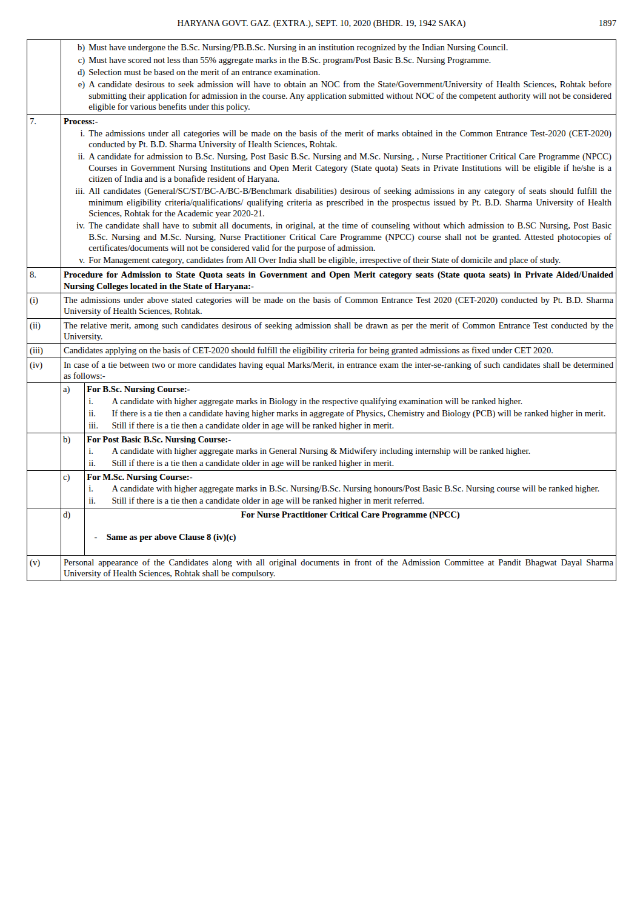HARYANA GOVT. GAZ. (EXTRA.), SEPT. 10, 2020 (BHDR. 19, 1942 SAKA) 1897
| | / b) / Must have undergone the B.Sc. Nursing/PB.B.Sc. Nursing in an institution recognized by the Indian Nursing Council. / / c) / Must have scored not less than 55% aggregate marks in the B.Sc. program/Post Basic B.Sc. Nursing Programme. / / d) / Selection must be based on the merit of an entrance examination. / / e) / A candidate desirous to seek admission will have to obtain an NOC from the State/Government/University of Health Sciences, Rohtak before submitting their application for admission in the course. Any application submitted without NOC of the competent authority will not be considered eligible for various benefits under this policy. / |
| 7. | Process:- / i. / The admissions under all categories will be made on the basis of the merit of marks obtained in the Common Entrance Test-2020 (CET-2020) conducted by Pt. B.D. Sharma University of Health Sciences, Rohtak. / / ii. / A candidate for admission to B.Sc. Nursing, Post Basic B.Sc. Nursing and M.Sc. Nursing, , Nurse Practitioner Critical Care Programme (NPCC) Courses in Government Nursing Institutions and Open Merit Category (State quota) Seats in Private Institutions will be eligible if he/she is a citizen of India and is a bonafide resident of Haryana. / / iii. / All candidates (General/SC/ST/BC-A/BC-B/Benchmark disabilities) desirous of seeking admissions in any category of seats should fulfill the minimum eligibility criteria/qualifications/ qualifying criteria as prescribed in the prospectus issued by Pt. B.D. Sharma University of Health Sciences, Rohtak for the Academic year 2020-21. / / iv. / The candidate shall have to submit all documents, in original, at the time of counseling without which admission to B.SC Nursing, Post Basic B.Sc. Nursing and M.Sc. Nursing, Nurse Practitioner Critical Care Programme (NPCC) course shall not be granted. Attested photocopies of certificates/documents will not be considered valid for the purpose of admission. / / v. / For Management category, candidates from All Over India shall be eligible, irrespective of their State of domicile and place of study. / |
| 8. | Procedure for Admission to State Quota seats in Government and Open Merit category seats (State quota seats) in Private Aided/Unaided Nursing Colleges located in the State of Haryana:- |
| (i) | The admissions under above stated categories will be made on the basis of Common Entrance Test 2020 (CET-2020) conducted by Pt. B.D. Sharma University of Health Sciences, Rohtak. |
| (ii) | The relative merit, among such candidates desirous of seeking admission shall be drawn as per the merit of Common Entrance Test conducted by the University. |
| (iii) | Candidates applying on the basis of CET-2020 should fulfill the eligibility criteria for being granted admissions as fixed under CET 2020. |
| (iv) | In case of a tie between two or more candidates having equal Marks/Merit, in entrance exam the inter-se-ranking of such candidates shall be determined as follows:- |
| | / a) / For B.Sc. Nursing Course:- / i. / A candidate with higher aggregate marks in Biology in the respective qualifying examination will be ranked higher. / / ii. / If there is a tie then a candidate having higher marks in aggregate of Physics, Chemistry and Biology (PCB) will be ranked higher in merit. / / iii. / Still if there is a tie then a candidate older in age will be ranked higher in merit. / / |
| | / b) / For Post Basic B.Sc. Nursing Course:- / i. / A candidate with higher aggregate marks in General Nursing & Midwifery including internship will be ranked higher. / / ii. / Still if there is a tie then a candidate older in age will be ranked higher in merit. / / |
| | / c) / For M.Sc. Nursing Course:- / i. / A candidate with higher aggregate marks in B.Sc. Nursing/B.Sc. Nursing honours/Post Basic B.Sc. Nursing course will be ranked higher. / / ii. / Still if there is a tie then a candidate older in age will be ranked higher in merit referred. / / |
| | / d) / For Nurse Practitioner Critical Care Programme (NPCC) / - / Same as per above Clause 8 (iv)(c) / / |
| (v) | Personal appearance of the Candidates along with all original documents in front of the Admission Committee at Pandit Bhagwat Dayal Sharma University of Health Sciences, Rohtak shall be compulsory. |